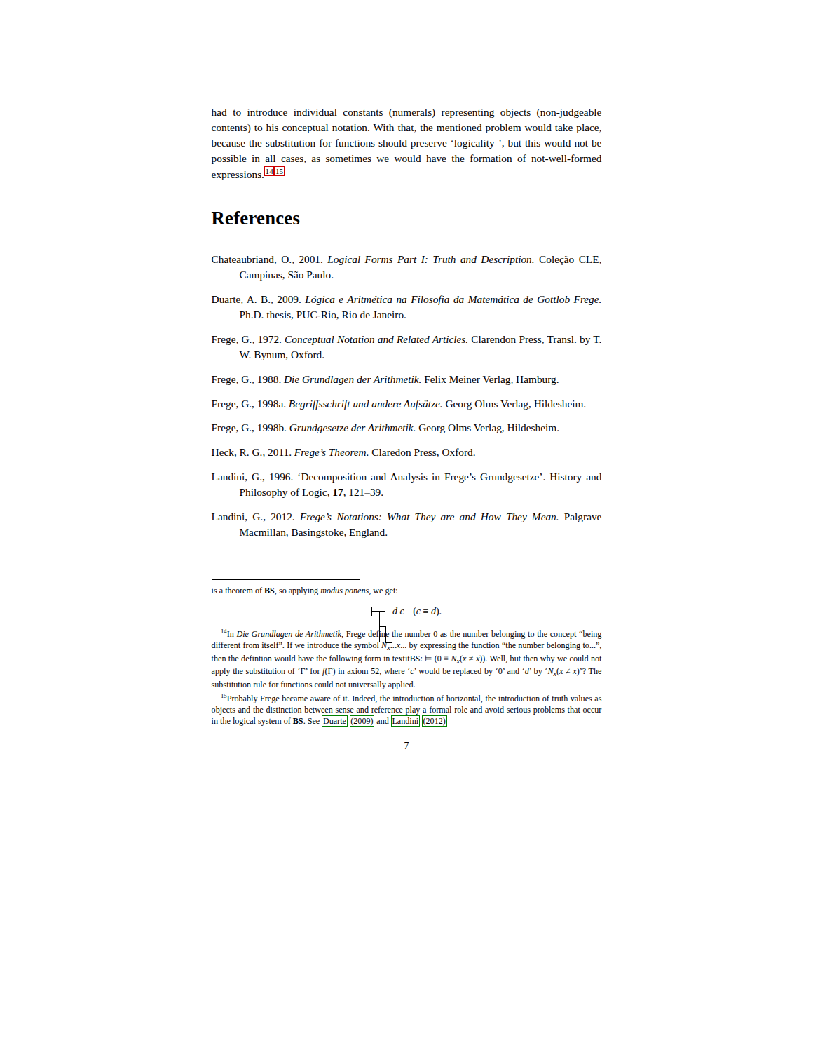had to introduce individual constants (numerals) representing objects (non-judgeable contents) to his conceptual notation. With that, the mentioned problem would take place, because the substitution for functions should preserve ‘logicality ’, but this would not be possible in all cases, as sometimes we would have the formation of not-well-formed expressions.1415
References
Chateaubriand, O., 2001. Logical Forms Part I: Truth and Description. Coleção CLE, Campinas, São Paulo.
Duarte, A. B., 2009. Lógica e Aritmética na Filosofia da Matemática de Gottlob Frege. Ph.D. thesis, PUC-Rio, Rio de Janeiro.
Frege, G., 1972. Conceptual Notation and Related Articles. Clarendon Press, Transl. by T. W. Bynum, Oxford.
Frege, G., 1988. Die Grundlagen der Arithmetik. Felix Meiner Verlag, Hamburg.
Frege, G., 1998a. Begriffsschrift und andere Aufsätze. Georg Olms Verlag, Hildesheim.
Frege, G., 1998b. Grundgesetze der Arithmetik. Georg Olms Verlag, Hildesheim.
Heck, R. G., 2011. Frege’s Theorem. Claredon Press, Oxford.
Landini, G., 1996. ‘Decomposition and Analysis in Frege’s Grundgesetze’. History and Philosophy of Logic, 17, 121–39.
Landini, G., 2012. Frege’s Notations: What They are and How They Mean. Palgrave Macmillan, Basingstoke, England.
is a theorem of BS, so applying modus ponens, we get:
d c (c ≡ d) .
14In Die Grundlagen de Arithmetik, Frege define the number 0 as the number belonging to the concept “being different from itself”. If we introduce the symbol Nx...x... by expressing the function “the number belonging to...”, then the defintion would have the following form in textitBS: ⊨ (0 ≡ Nx(x ≠ x)). Well, but then why we could not apply the substitution of ‘Γ’ for f(Γ) in axiom 52, where ‘c’ would be replaced by ‘0’ and ‘d’ by ‘Nx(x ≠ x)’? The substitution rule for functions could not universally applied.
15Probably Frege became aware of it. Indeed, the introduction of horizontal, the introduction of truth values as objects and the distinction between sense and reference play a formal role and avoid serious problems that occur in the logical system of BS. See Duarte (2009) and Landini (2012)
7